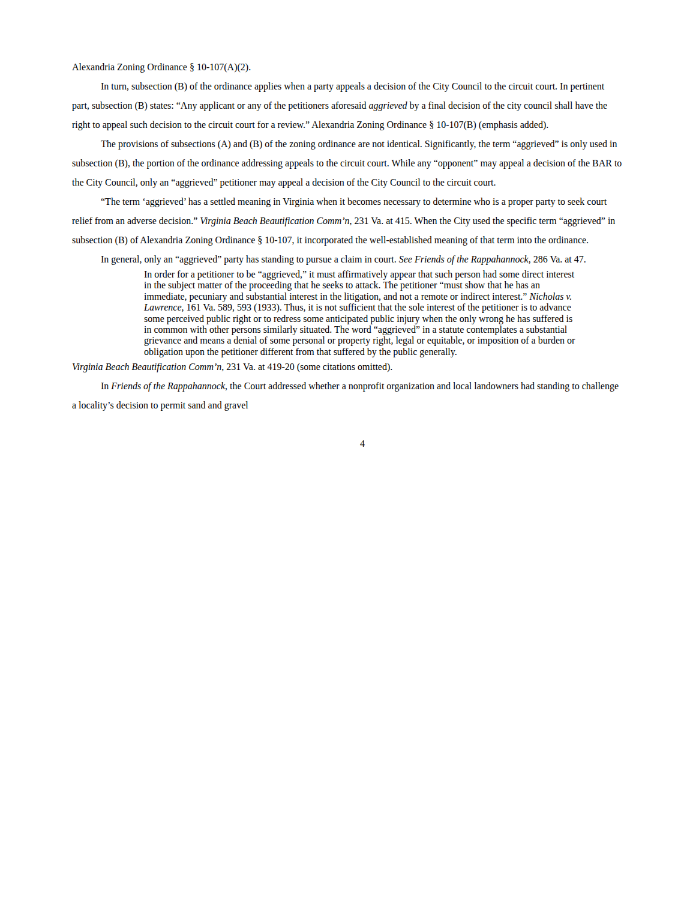Alexandria Zoning Ordinance § 10-107(A)(2).
In turn, subsection (B) of the ordinance applies when a party appeals a decision of the City Council to the circuit court. In pertinent part, subsection (B) states: “Any applicant or any of the petitioners aforesaid aggrieved by a final decision of the city council shall have the right to appeal such decision to the circuit court for a review.” Alexandria Zoning Ordinance § 10-107(B) (emphasis added).
The provisions of subsections (A) and (B) of the zoning ordinance are not identical. Significantly, the term “aggrieved” is only used in subsection (B), the portion of the ordinance addressing appeals to the circuit court. While any “opponent” may appeal a decision of the BAR to the City Council, only an “aggrieved” petitioner may appeal a decision of the City Council to the circuit court.
“The term ‘aggrieved’ has a settled meaning in Virginia when it becomes necessary to determine who is a proper party to seek court relief from an adverse decision.” Virginia Beach Beautification Comm’n, 231 Va. at 415. When the City used the specific term “aggrieved” in subsection (B) of Alexandria Zoning Ordinance § 10-107, it incorporated the well-established meaning of that term into the ordinance.
In general, only an “aggrieved” party has standing to pursue a claim in court. See Friends of the Rappahannock, 286 Va. at 47.
In order for a petitioner to be “aggrieved,” it must affirmatively appear that such person had some direct interest in the subject matter of the proceeding that he seeks to attack. The petitioner “must show that he has an immediate, pecuniary and substantial interest in the litigation, and not a remote or indirect interest.” Nicholas v. Lawrence, 161 Va. 589, 593 (1933). Thus, it is not sufficient that the sole interest of the petitioner is to advance some perceived public right or to redress some anticipated public injury when the only wrong he has suffered is in common with other persons similarly situated. The word “aggrieved” in a statute contemplates a substantial grievance and means a denial of some personal or property right, legal or equitable, or imposition of a burden or obligation upon the petitioner different from that suffered by the public generally.
Virginia Beach Beautification Comm’n, 231 Va. at 419-20 (some citations omitted).
In Friends of the Rappahannock, the Court addressed whether a nonprofit organization and local landowners had standing to challenge a locality’s decision to permit sand and gravel
4